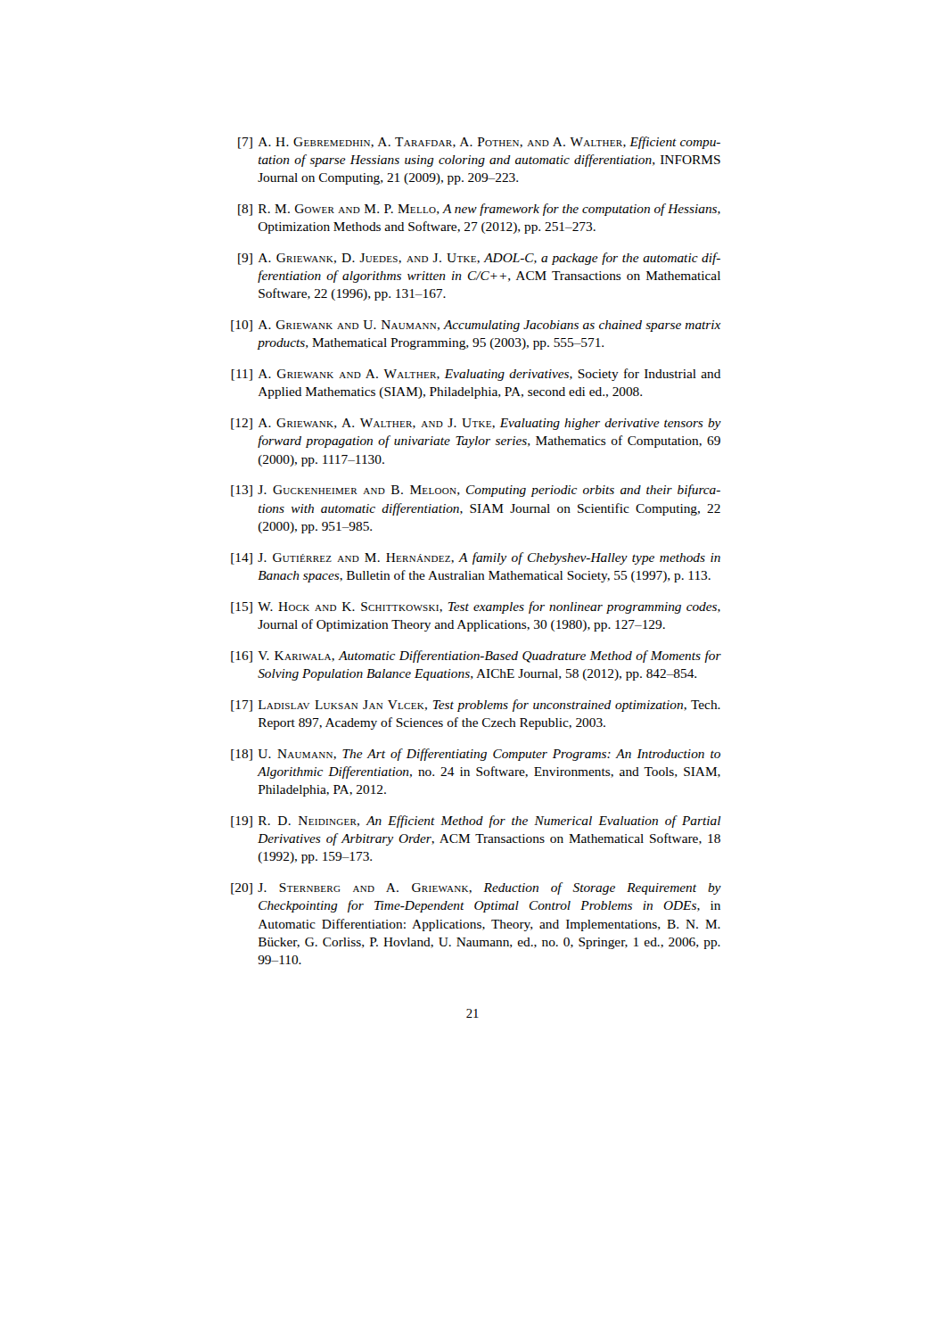[7] A. H. Gebremedhin, A. Tarafdar, A. Pothen, and A. Walther, Efficient computation of sparse Hessians using coloring and automatic differentiation, INFORMS Journal on Computing, 21 (2009), pp. 209–223.
[8] R. M. Gower and M. P. Mello, A new framework for the computation of Hessians, Optimization Methods and Software, 27 (2012), pp. 251–273.
[9] A. Griewank, D. Juedes, and J. Utke, ADOL-C, a package for the automatic differentiation of algorithms written in C/C++, ACM Transactions on Mathematical Software, 22 (1996), pp. 131–167.
[10] A. Griewank and U. Naumann, Accumulating Jacobians as chained sparse matrix products, Mathematical Programming, 95 (2003), pp. 555–571.
[11] A. Griewank and A. Walther, Evaluating derivatives, Society for Industrial and Applied Mathematics (SIAM), Philadelphia, PA, second edi ed., 2008.
[12] A. Griewank, A. Walther, and J. Utke, Evaluating higher derivative tensors by forward propagation of univariate Taylor series, Mathematics of Computation, 69 (2000), pp. 1117–1130.
[13] J. Guckenheimer and B. Meloon, Computing periodic orbits and their bifurcations with automatic differentiation, SIAM Journal on Scientific Computing, 22 (2000), pp. 951–985.
[14] J. Gutiérrez and M. Hernández, A family of Chebyshev-Halley type methods in Banach spaces, Bulletin of the Australian Mathematical Society, 55 (1997), p. 113.
[15] W. Hock and K. Schittkowski, Test examples for nonlinear programming codes, Journal of Optimization Theory and Applications, 30 (1980), pp. 127–129.
[16] V. Kariwala, Automatic Differentiation-Based Quadrature Method of Moments for Solving Population Balance Equations, AIChE Journal, 58 (2012), pp. 842–854.
[17] Ladislav Luksan Jan Vlcek, Test problems for unconstrained optimization, Tech. Report 897, Academy of Sciences of the Czech Republic, 2003.
[18] U. Naumann, The Art of Differentiating Computer Programs: An Introduction to Algorithmic Differentiation, no. 24 in Software, Environments, and Tools, SIAM, Philadelphia, PA, 2012.
[19] R. D. Neidinger, An Efficient Method for the Numerical Evaluation of Partial Derivatives of Arbitrary Order, ACM Transactions on Mathematical Software, 18 (1992), pp. 159–173.
[20] J. Sternberg and A. Griewank, Reduction of Storage Requirement by Checkpointing for Time-Dependent Optimal Control Problems in ODEs, in Automatic Differentiation: Applications, Theory, and Implementations, B. N. M. Bücker, G. Corliss, P. Hovland, U. Naumann, ed., no. 0, Springer, 1 ed., 2006, pp. 99–110.
21